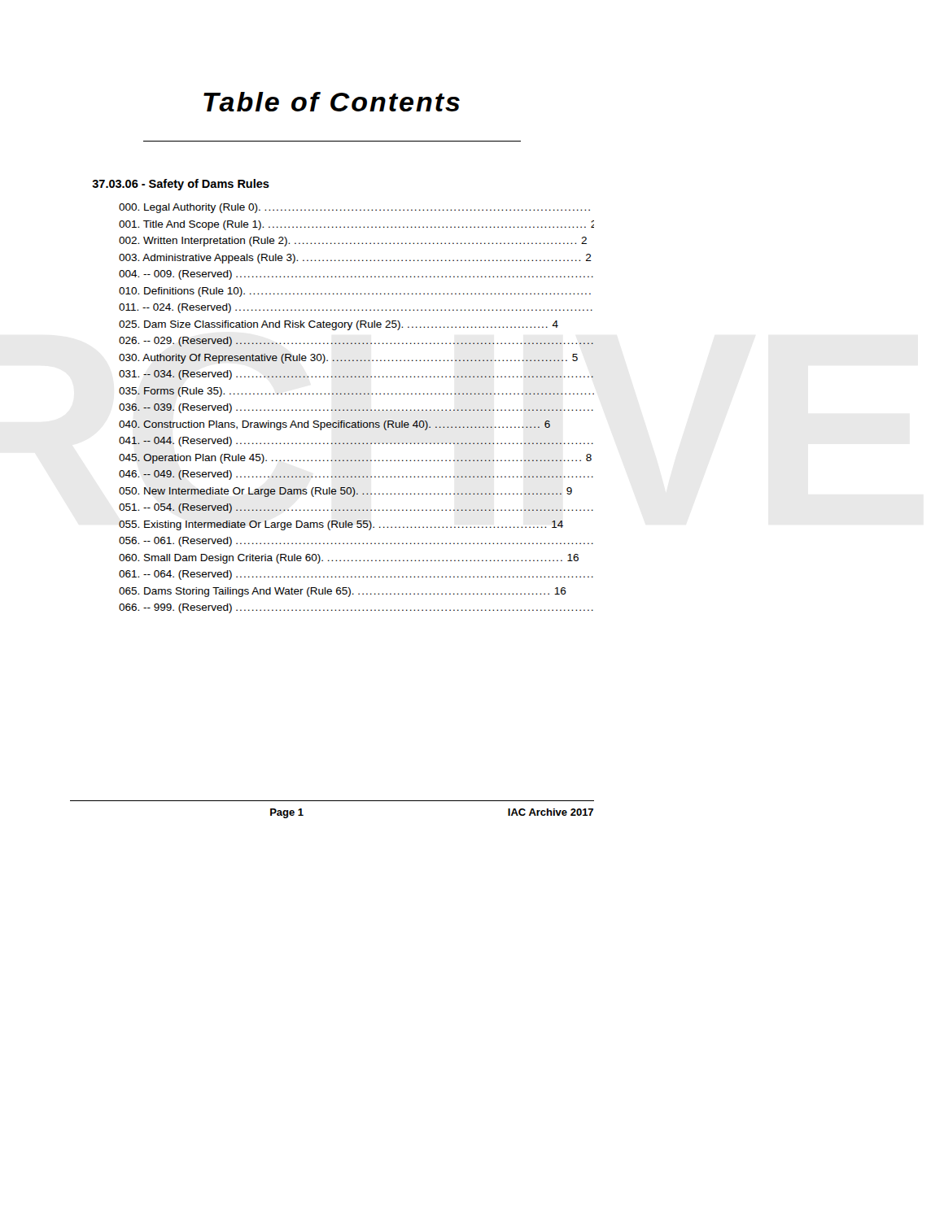ARCHIVE
Table of Contents
37.03.06 - Safety of Dams Rules
000. Legal Authority (Rule 0). ................................................................................... 2
001. Title And Scope (Rule 1). ................................................................................. 2
002. Written Interpretation (Rule 2). ........................................................................ 2
003. Administrative Appeals (Rule 3). ....................................................................... 2
004. -- 009. (Reserved) ............................................................................................... 2
010. Definitions (Rule 10). ....................................................................................... 2
011. -- 024. (Reserved) ............................................................................................... 4
025. Dam Size Classification And Risk Category (Rule 25). .................................... 4
026. -- 029. (Reserved) ............................................................................................... 5
030. Authority Of Representative (Rule 30). ............................................................ 5
031. -- 034. (Reserved) ............................................................................................... 5
035. Forms (Rule 35). ................................................................................................. 5
036. -- 039. (Reserved) ............................................................................................... 5
040. Construction Plans, Drawings And Specifications (Rule 40). ........................... 6
041. -- 044. (Reserved) ............................................................................................... 8
045. Operation Plan (Rule 45). ............................................................................... 8
046. -- 049. (Reserved) ............................................................................................... 9
050. New Intermediate Or Large Dams (Rule 50). ................................................... 9
051. -- 054. (Reserved) ............................................................................................. 14
055. Existing Intermediate Or Large Dams (Rule 55). ........................................... 14
056. -- 061. (Reserved) ............................................................................................. 16
060. Small Dam Design Criteria (Rule 60). ............................................................ 16
061. -- 064. (Reserved) ............................................................................................. 16
065. Dams Storing Tailings And Water (Rule 65). ................................................. 16
066. -- 999. (Reserved) ............................................................................................. 16
Page 1 IAC Archive 2017